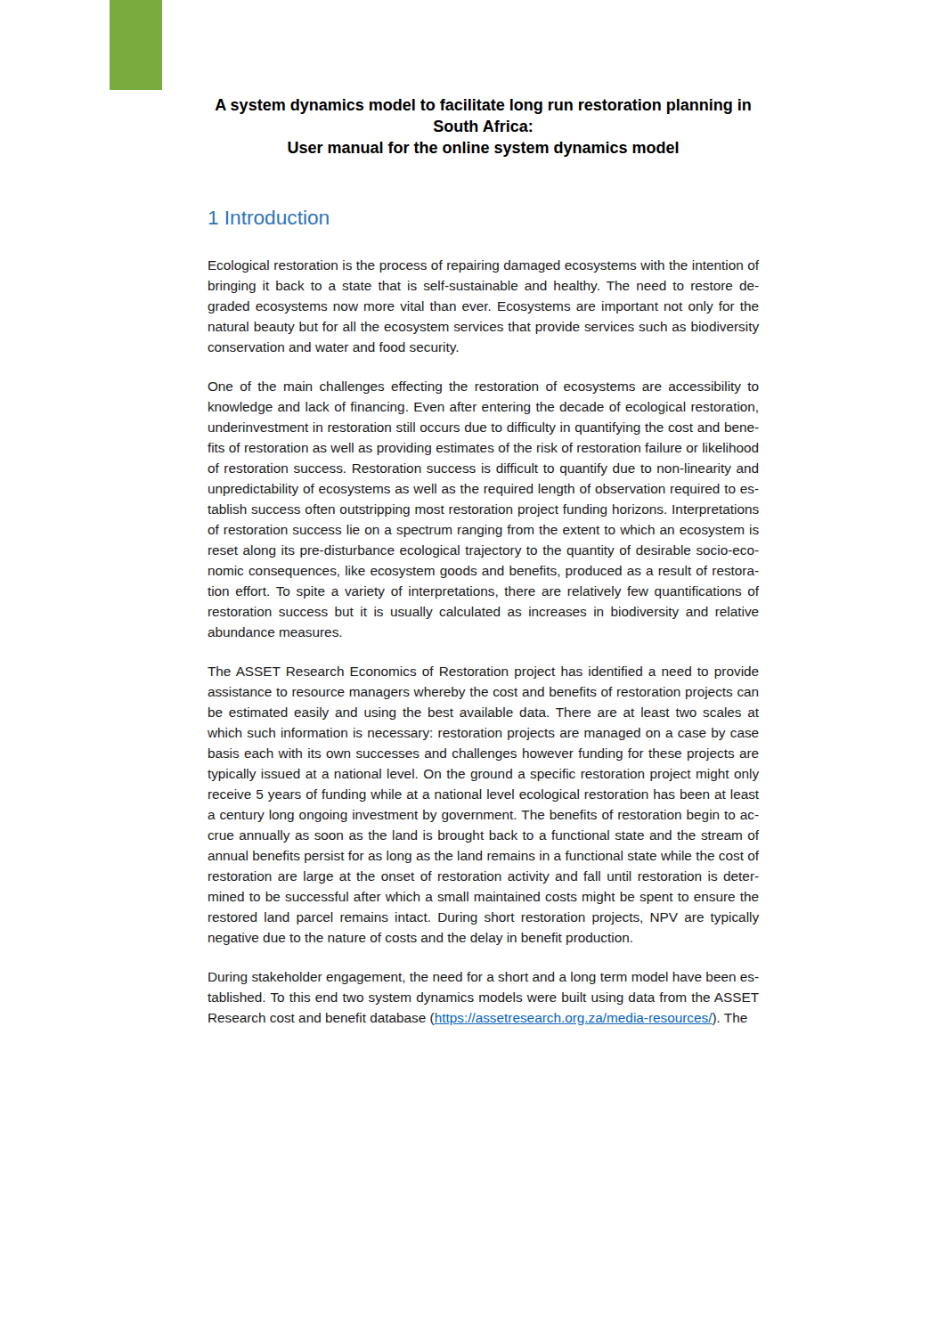A system dynamics model to facilitate long run restoration planning in South Africa: User manual for the online system dynamics model
1 Introduction
Ecological restoration is the process of repairing damaged ecosystems with the intention of bringing it back to a state that is self-sustainable and healthy. The need to restore degraded ecosystems now more vital than ever. Ecosystems are important not only for the natural beauty but for all the ecosystem services that provide services such as biodiversity conservation and water and food security.
One of the main challenges effecting the restoration of ecosystems are accessibility to knowledge and lack of financing. Even after entering the decade of ecological restoration, underinvestment in restoration still occurs due to difficulty in quantifying the cost and benefits of restoration as well as providing estimates of the risk of restoration failure or likelihood of restoration success. Restoration success is difficult to quantify due to non-linearity and unpredictability of ecosystems as well as the required length of observation required to establish success often outstripping most restoration project funding horizons. Interpretations of restoration success lie on a spectrum ranging from the extent to which an ecosystem is reset along its pre-disturbance ecological trajectory to the quantity of desirable socio-economic consequences, like ecosystem goods and benefits, produced as a result of restoration effort. To spite a variety of interpretations, there are relatively few quantifications of restoration success but it is usually calculated as increases in biodiversity and relative abundance measures.
The ASSET Research Economics of Restoration project has identified a need to provide assistance to resource managers whereby the cost and benefits of restoration projects can be estimated easily and using the best available data. There are at least two scales at which such information is necessary: restoration projects are managed on a case by case basis each with its own successes and challenges however funding for these projects are typically issued at a national level. On the ground a specific restoration project might only receive 5 years of funding while at a national level ecological restoration has been at least a century long ongoing investment by government. The benefits of restoration begin to accrue annually as soon as the land is brought back to a functional state and the stream of annual benefits persist for as long as the land remains in a functional state while the cost of restoration are large at the onset of restoration activity and fall until restoration is determined to be successful after which a small maintained costs might be spent to ensure the restored land parcel remains intact. During short restoration projects, NPV are typically negative due to the nature of costs and the delay in benefit production.
During stakeholder engagement, the need for a short and a long term model have been established. To this end two system dynamics models were built using data from the ASSET Research cost and benefit database (https://assetresearch.org.za/media-resources/). The